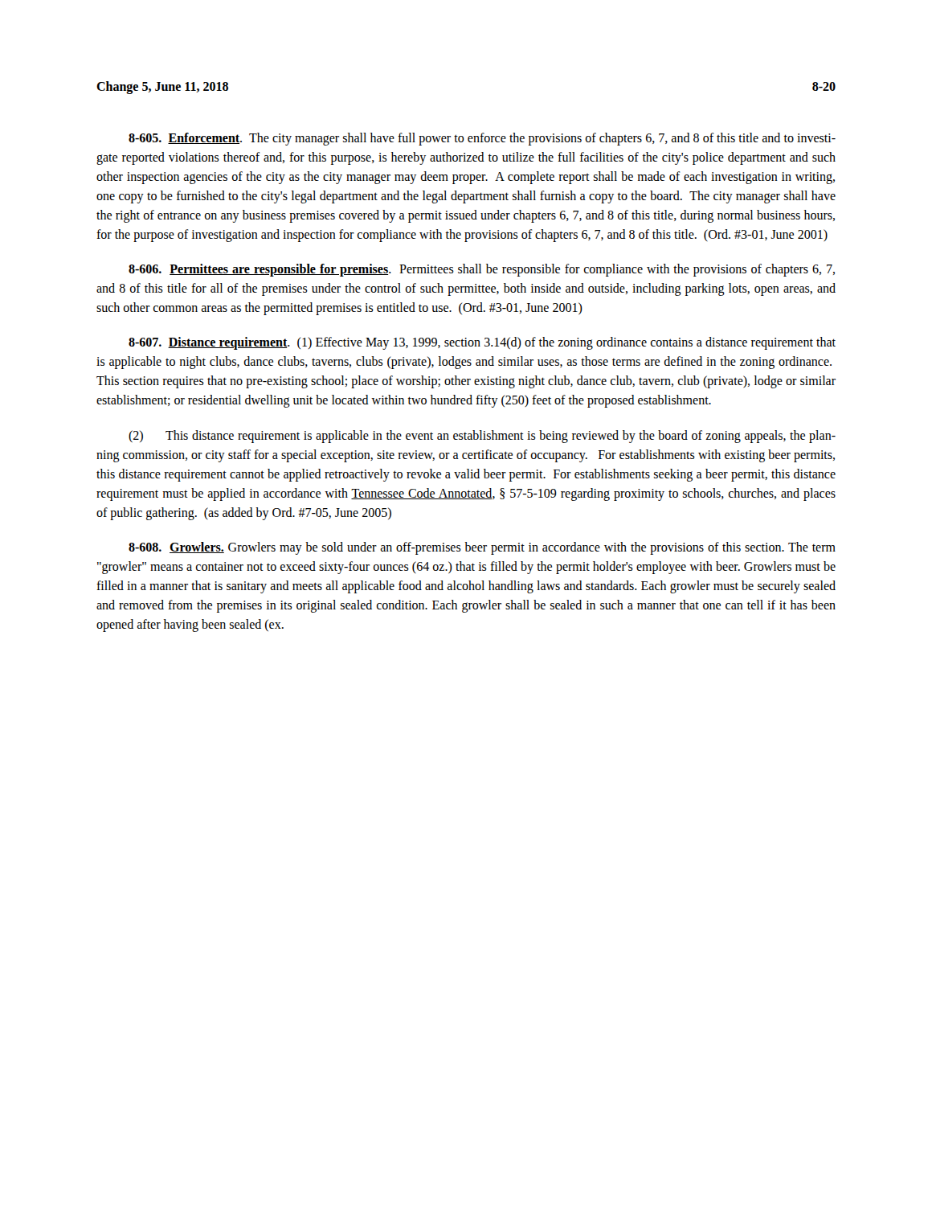Change 5, June 11, 2018 8-20
8-605. Enforcement. The city manager shall have full power to enforce the provisions of chapters 6, 7, and 8 of this title and to investigate reported violations thereof and, for this purpose, is hereby authorized to utilize the full facilities of the city's police department and such other inspection agencies of the city as the city manager may deem proper. A complete report shall be made of each investigation in writing, one copy to be furnished to the city's legal department and the legal department shall furnish a copy to the board. The city manager shall have the right of entrance on any business premises covered by a permit issued under chapters 6, 7, and 8 of this title, during normal business hours, for the purpose of investigation and inspection for compliance with the provisions of chapters 6, 7, and 8 of this title. (Ord. #3-01, June 2001)
8-606. Permittees are responsible for premises. Permittees shall be responsible for compliance with the provisions of chapters 6, 7, and 8 of this title for all of the premises under the control of such permittee, both inside and outside, including parking lots, open areas, and such other common areas as the permitted premises is entitled to use. (Ord. #3-01, June 2001)
8-607. Distance requirement. (1) Effective May 13, 1999, section 3.14(d) of the zoning ordinance contains a distance requirement that is applicable to night clubs, dance clubs, taverns, clubs (private), lodges and similar uses, as those terms are defined in the zoning ordinance. This section requires that no pre-existing school; place of worship; other existing night club, dance club, tavern, club (private), lodge or similar establishment; or residential dwelling unit be located within two hundred fifty (250) feet of the proposed establishment.
(2) This distance requirement is applicable in the event an establishment is being reviewed by the board of zoning appeals, the planning commission, or city staff for a special exception, site review, or a certificate of occupancy. For establishments with existing beer permits, this distance requirement cannot be applied retroactively to revoke a valid beer permit. For establishments seeking a beer permit, this distance requirement must be applied in accordance with Tennessee Code Annotated, § 57-5-109 regarding proximity to schools, churches, and places of public gathering. (as added by Ord. #7-05, June 2005)
8-608. Growlers. Growlers may be sold under an off-premises beer permit in accordance with the provisions of this section. The term "growler" means a container not to exceed sixty-four ounces (64 oz.) that is filled by the permit holder's employee with beer. Growlers must be filled in a manner that is sanitary and meets all applicable food and alcohol handling laws and standards. Each growler must be securely sealed and removed from the premises in its original sealed condition. Each growler shall be sealed in such a manner that one can tell if it has been opened after having been sealed (ex.